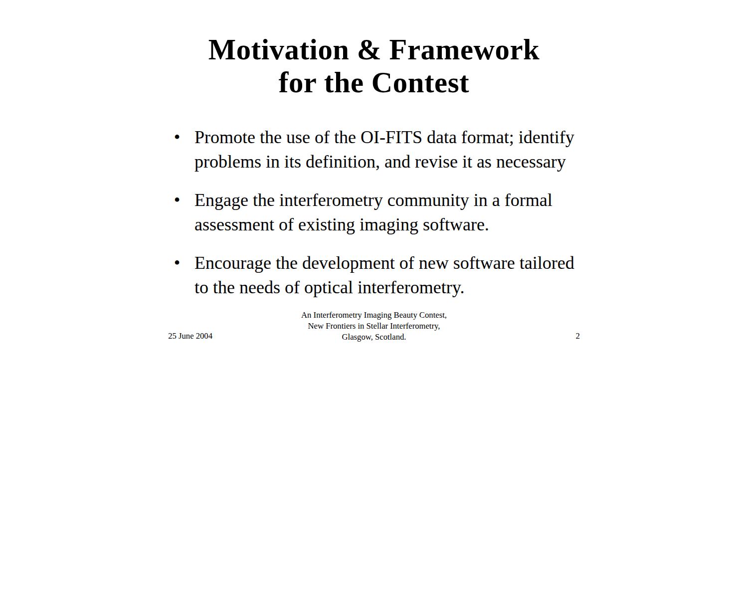Motivation & Framework
for the Contest
Promote the use of the OI-FITS data format; identify problems in its definition, and revise it as necessary
Engage the interferometry community in a formal assessment of existing imaging software.
Encourage the development of new software tailored to the needs of optical interferometry.
25 June 2004
An Interferometry Imaging Beauty Contest,
New Frontiers in Stellar Interferometry,
Glasgow, Scotland.
2